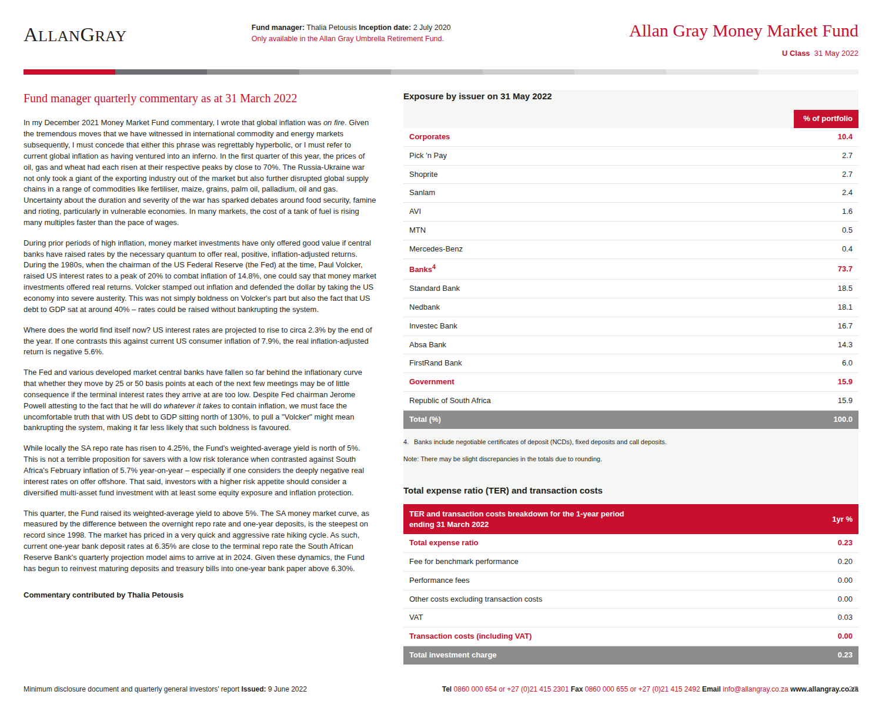ALLAN GRAY
Fund manager: Thalia Petousis Inception date: 2 July 2020
Only available in the Allan Gray Umbrella Retirement Fund.
Allan Gray Money Market Fund
U Class 31 May 2022
Fund manager quarterly commentary as at 31 March 2022
In my December 2021 Money Market Fund commentary, I wrote that global inflation was on fire. Given the tremendous moves that we have witnessed in international commodity and energy markets subsequently, I must concede that either this phrase was regrettably hyperbolic, or I must refer to current global inflation as having ventured into an inferno. In the first quarter of this year, the prices of oil, gas and wheat had each risen at their respective peaks by close to 70%. The Russia-Ukraine war not only took a giant of the exporting industry out of the market but also further disrupted global supply chains in a range of commodities like fertiliser, maize, grains, palm oil, palladium, oil and gas. Uncertainty about the duration and severity of the war has sparked debates around food security, famine and rioting, particularly in vulnerable economies. In many markets, the cost of a tank of fuel is rising many multiples faster than the pace of wages.
During prior periods of high inflation, money market investments have only offered good value if central banks have raised rates by the necessary quantum to offer real, positive, inflation-adjusted returns. During the 1980s, when the chairman of the US Federal Reserve (the Fed) at the time, Paul Volcker, raised US interest rates to a peak of 20% to combat inflation of 14.8%, one could say that money market investments offered real returns. Volcker stamped out inflation and defended the dollar by taking the US economy into severe austerity. This was not simply boldness on Volcker's part but also the fact that US debt to GDP sat at around 40% – rates could be raised without bankrupting the system.
Where does the world find itself now? US interest rates are projected to rise to circa 2.3% by the end of the year. If one contrasts this against current US consumer inflation of 7.9%, the real inflation-adjusted return is negative 5.6%.
The Fed and various developed market central banks have fallen so far behind the inflationary curve that whether they move by 25 or 50 basis points at each of the next few meetings may be of little consequence if the terminal interest rates they arrive at are too low. Despite Fed chairman Jerome Powell attesting to the fact that he will do whatever it takes to contain inflation, we must face the uncomfortable truth that with US debt to GDP sitting north of 130%, to pull a "Volcker" might mean bankrupting the system, making it far less likely that such boldness is favoured.
While locally the SA repo rate has risen to 4.25%, the Fund's weighted-average yield is north of 5%. This is not a terrible proposition for savers with a low risk tolerance when contrasted against South Africa's February inflation of 5.7% year-on-year – especially if one considers the deeply negative real interest rates on offer offshore. That said, investors with a higher risk appetite should consider a diversified multi-asset fund investment with at least some equity exposure and inflation protection.
This quarter, the Fund raised its weighted-average yield to above 5%. The SA money market curve, as measured by the difference between the overnight repo rate and one-year deposits, is the steepest on record since 1998. The market has priced in a very quick and aggressive rate hiking cycle. As such, current one-year bank deposit rates at 6.35% are close to the terminal repo rate the South African Reserve Bank's quarterly projection model aims to arrive at in 2024. Given these dynamics, the Fund has begun to reinvest maturing deposits and treasury bills into one-year bank paper above 6.30%.
Commentary contributed by Thalia Petousis
Exposure by issuer on 31 May 2022
| | % of portfolio |
| --- | --- |
| Corporates | 10.4 |
| Pick 'n Pay | 2.7 |
| Shoprite | 2.7 |
| Sanlam | 2.4 |
| AVI | 1.6 |
| MTN | 0.5 |
| Mercedes-Benz | 0.4 |
| Banks 4 | 73.7 |
| Standard Bank | 18.5 |
| Nedbank | 18.1 |
| Investec Bank | 16.7 |
| Absa Bank | 14.3 |
| FirstRand Bank | 6.0 |
| Government | 15.9 |
| Republic of South Africa | 15.9 |
| Total (%) | 100.0 |
4. Banks include negotiable certificates of deposit (NCDs), fixed deposits and call deposits.
Note: There may be slight discrepancies in the totals due to rounding.
Total expense ratio (TER) and transaction costs
| TER and transaction costs breakdown for the 1-year period ending 31 March 2022 | 1yr % |
| --- | --- |
| Total expense ratio | 0.23 |
| Fee for benchmark performance | 0.20 |
| Performance fees | 0.00 |
| Other costs excluding transaction costs | 0.00 |
| VAT | 0.03 |
| Transaction costs (including VAT) | 0.00 |
| Total investment charge | 0.23 |
Minimum disclosure document and quarterly general investors' report Issued: 9 June 2022
Tel 0860 000 654 or +27 (0)21 415 2301 Fax 0860 000 655 or +27 (0)21 415 2492 Email info@allangray.co.za www.allangray.co.za
2/3